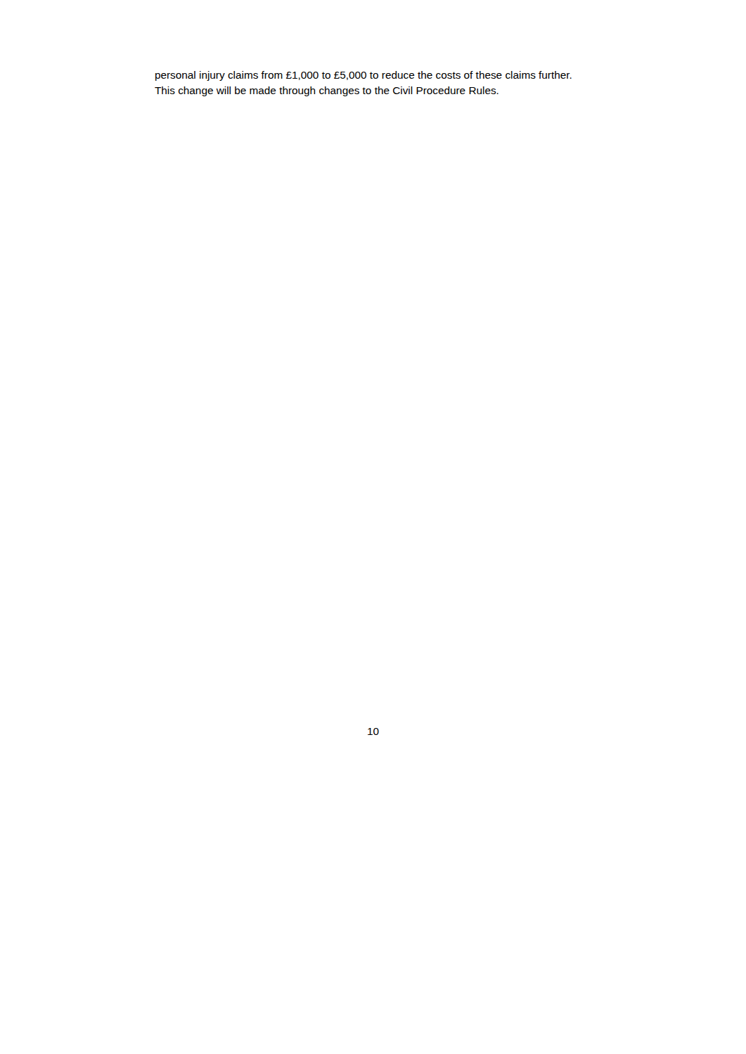personal injury claims from £1,000 to £5,000 to reduce the costs of these claims further. This change will be made through changes to the Civil Procedure Rules.
10